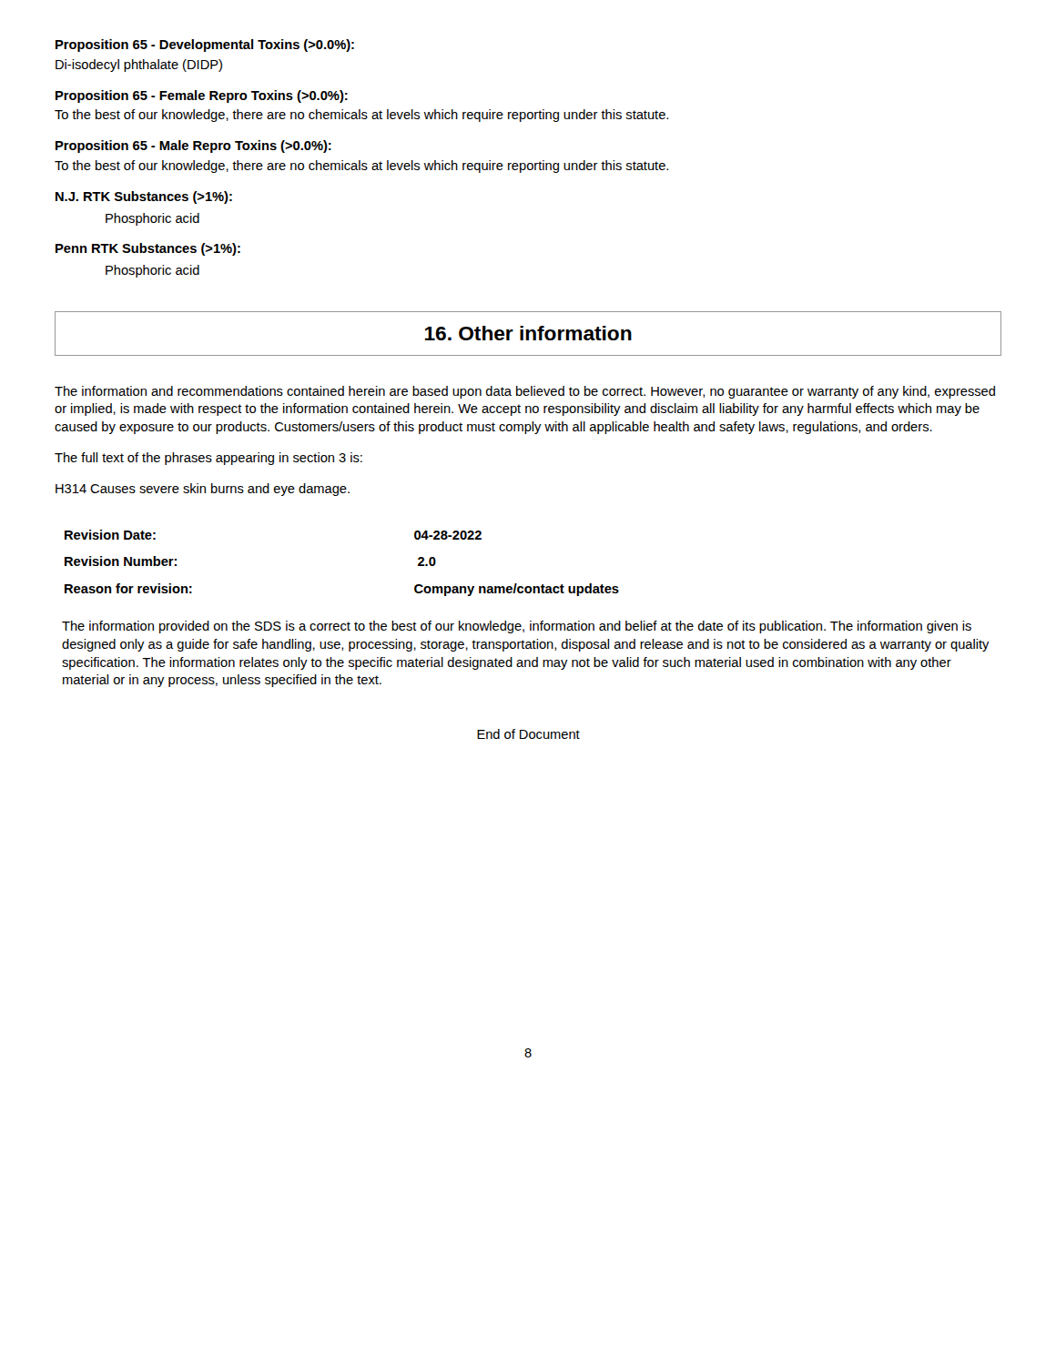Proposition 65 - Developmental Toxins (>0.0%):
Di-isodecyl phthalate (DIDP)
Proposition 65 - Female Repro Toxins (>0.0%):
To the best of our knowledge, there are no chemicals at levels which require reporting under this statute.
Proposition 65 - Male Repro Toxins (>0.0%):
To the best of our knowledge, there are no chemicals at levels which require reporting under this statute.
N.J. RTK Substances (>1%):
Phosphoric acid
Penn RTK Substances (>1%):
Phosphoric acid
16. Other information
The information and recommendations contained herein are based upon data believed to be correct. However, no guarantee or warranty of any kind, expressed or implied, is made with respect to the information contained herein. We accept no responsibility and disclaim all liability for any harmful effects which may be caused by exposure to our products. Customers/users of this product must comply with all applicable health and safety laws, regulations, and orders.
The full text of the phrases appearing in section 3 is:
H314 Causes severe skin burns and eye damage.
| Revision Date: | 04-28-2022 |
| Revision Number: | 2.0 |
| Reason for revision: | Company name/contact updates |
The information provided on the SDS is a correct to the best of our knowledge, information and belief at the date of its publication. The information given is designed only as a guide for safe handling, use, processing, storage, transportation, disposal and release and is not to be considered as a warranty or quality specification. The information relates only to the specific material designated and may not be valid for such material used in combination with any other material or in any process, unless specified in the text.
End of Document
8